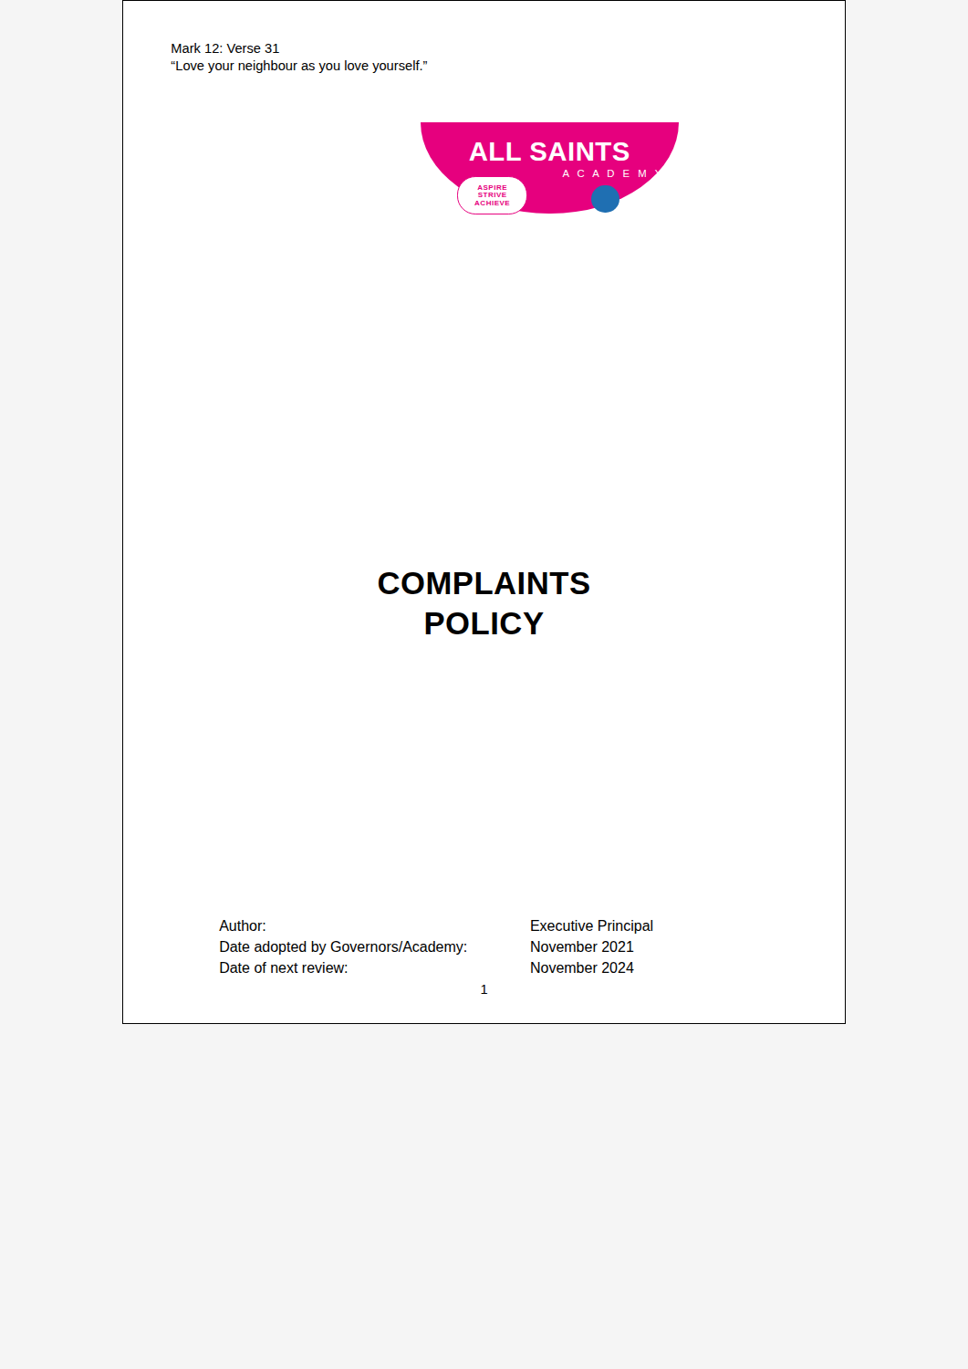Mark 12: Verse 31
“Love your neighbour as you love yourself.”
ALL SAINTS
A C A D E M Y
ASPIRE STRIVE ACHIEVE
COMPLAINTS
POLICY
| Author: | Executive Principal |
| Date adopted by Governors/Academy: | November 2021 |
| Date of next review: | November 2024 |
1